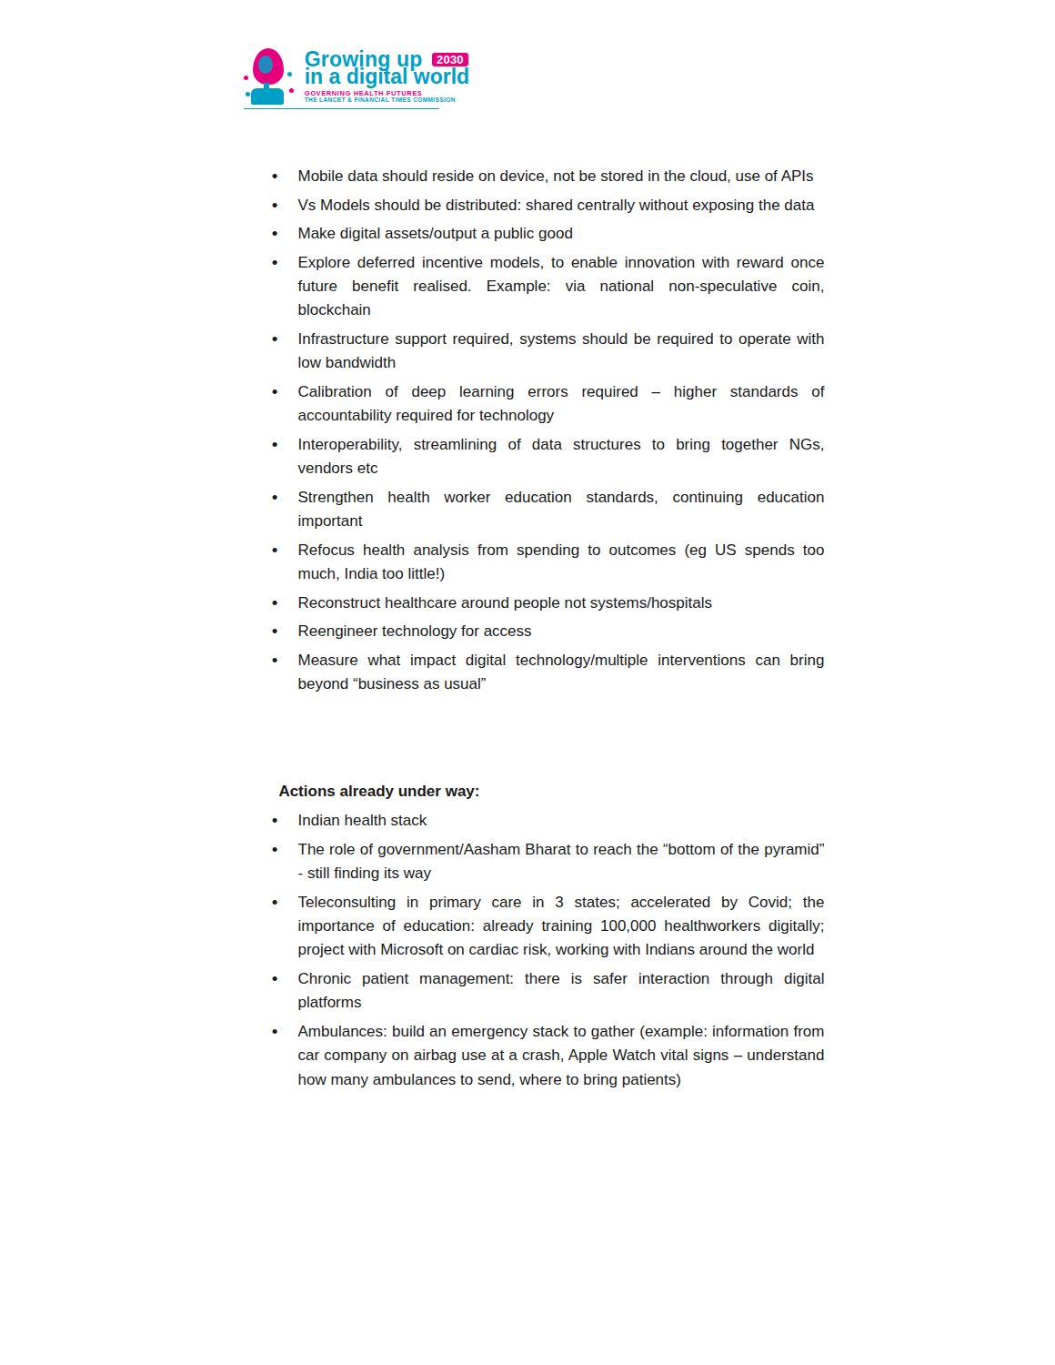Growing up 2030
in a digital world
Governing Health Futures The Lancet & Financial Times Commission
Mobile data should reside on device, not be stored in the cloud, use of APIs
Vs Models should be distributed: shared centrally without exposing the data
Make digital assets/output a public good
Explore deferred incentive models, to enable innovation with reward once future benefit realised. Example: via national non-speculative coin, blockchain
Infrastructure support required, systems should be required to operate with low bandwidth
Calibration of deep learning errors required – higher standards of accountability required for technology
Interoperability, streamlining of data structures to bring together NGs, vendors etc
Strengthen health worker education standards, continuing education important
Refocus health analysis from spending to outcomes (eg US spends too much, India too little!)
Reconstruct healthcare around people not systems/hospitals
Reengineer technology for access
Measure what impact digital technology/multiple interventions can bring beyond “business as usual”
Actions already under way:
Indian health stack
The role of government/Aasham Bharat to reach the “bottom of the pyramid” - still finding its way
Teleconsulting in primary care in 3 states; accelerated by Covid; the importance of education: already training 100,000 healthworkers digitally; project with Microsoft on cardiac risk, working with Indians around the world
Chronic patient management: there is safer interaction through digital platforms
Ambulances: build an emergency stack to gather (example: information from car company on airbag use at a crash, Apple Watch vital signs – understand how many ambulances to send, where to bring patients)